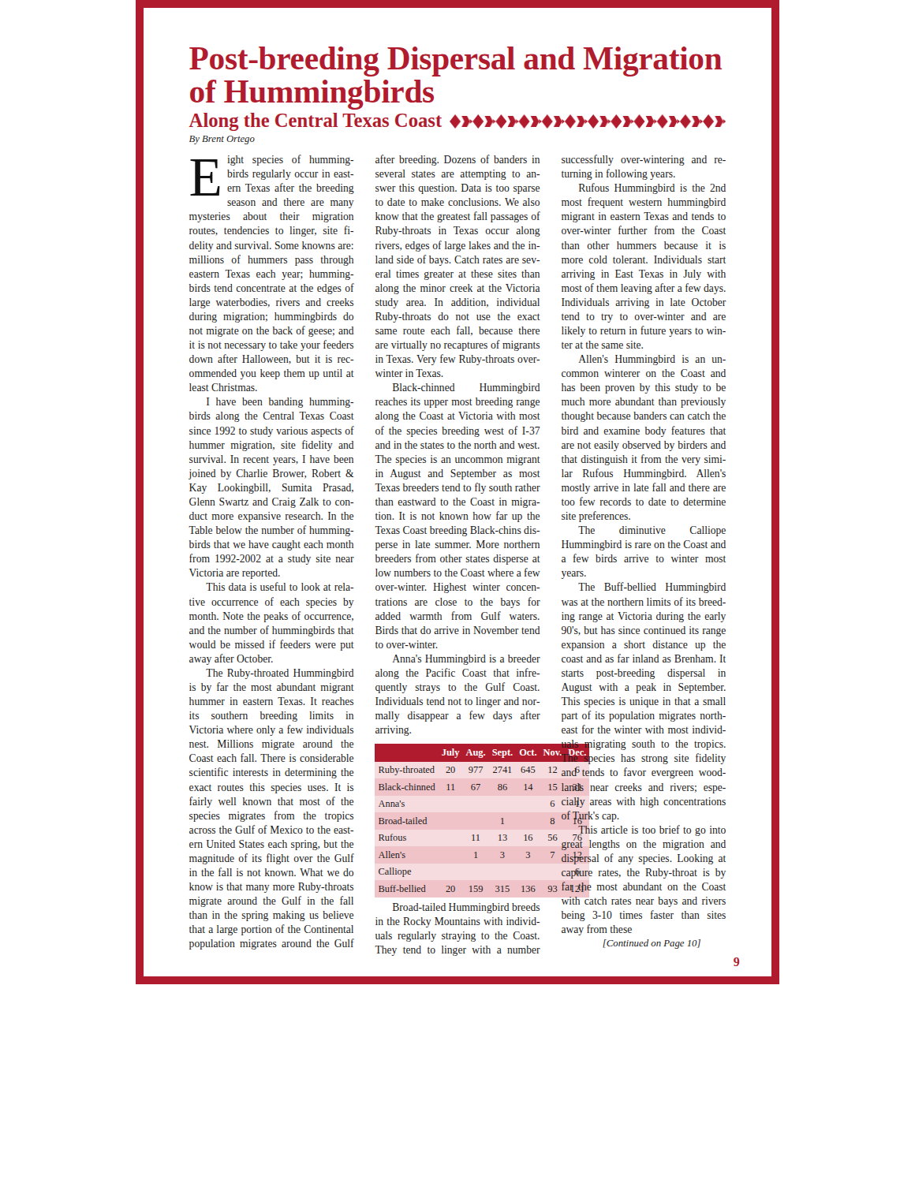Post-breeding Dispersal and Migration of Hummingbirds
Along the Central Texas Coast
By Brent Ortego
Eight species of hummingbirds regularly occur in eastern Texas after the breeding season and there are many mysteries about their migration routes, tendencies to linger, site fidelity and survival. Some knowns are: millions of hummers pass through eastern Texas each year; hummingbirds tend concentrate at the edges of large waterbodies, rivers and creeks during migration; hummingbirds do not migrate on the back of geese; and it is not necessary to take your feeders down after Halloween, but it is recommended you keep them up until at least Christmas.
I have been banding hummingbirds along the Central Texas Coast since 1992 to study various aspects of hummer migration, site fidelity and survival. In recent years, I have been joined by Charlie Brower, Robert & Kay Lookingbill, Sumita Prasad, Glenn Swartz and Craig Zalk to conduct more expansive research. In the Table below the number of hummingbirds that we have caught each month from 1992-2002 at a study site near Victoria are reported.
This data is useful to look at relative occurrence of each species by month. Note the peaks of occurrence, and the number of hummingbirds that would be missed if feeders were put away after October.
The Ruby-throated Hummingbird is by far the most abundant migrant hummer in eastern Texas. It reaches its southern breeding limits in Victoria where only a few individuals nest. Millions migrate around the Coast each fall. There is considerable scientific interests in determining the exact routes this species uses. It is fairly well known that most of the species migrates from the tropics across the Gulf of Mexico to the eastern United States each spring, but the magnitude of its flight over the Gulf in the fall is not known. What we do know is that many more Ruby-throats migrate around the Gulf in the fall than in the spring making us believe that a large portion of the Continental population migrates around the Gulf after breeding. Dozens of banders in several states are attempting to answer this question. Data is too sparse to date to make conclusions. We also know that the greatest fall passages of Ruby-throats in Texas occur along rivers, edges of large lakes and the inland side of bays. Catch rates are several times greater at these sites than along the minor creek at the Victoria study area. In addition, individual Ruby-throats do not use the exact same route each fall, because there are virtually no recaptures of migrants in Texas. Very few Ruby-throats over-winter in Texas.
Black-chinned Hummingbird reaches its upper most breeding range along the Coast at Victoria with most of the species breeding west of I-37 and in the states to the north and west. The species is an uncommon migrant in August and September as most Texas breeders tend to fly south rather than eastward to the Coast in migration. It is not known how far up the Texas Coast breeding Black-chins disperse in late summer. More northern breeders from other states disperse at low numbers to the Coast where a few over-winter. Highest winter concentrations are close to the bays for added warmth from Gulf waters. Birds that do arrive in November tend to over-winter.
Anna's Hummingbird is a breeder along the Pacific Coast that infrequently strays to the Gulf Coast. Individuals tend not to linger and normally disappear a few days after arriving.
| | July | Aug. | Sept. | Oct. | Nov. | Dec. |
| --- | --- | --- | --- | --- | --- | --- |
| Ruby-throated | 20 | 977 | 2741 | 645 | 12 | 6 |
| Black-chinned | 11 | 67 | 86 | 14 | 15 | 31 |
| Anna's | | | | | 6 | 1 |
| Broad-tailed | | | 1 | | 8 | 16 |
| Rufous | | 11 | 13 | 16 | 56 | 76 |
| Allen's | | 1 | 3 | 3 | 7 | 12 |
| Calliope | | | | | | 6 |
| Buff-bellied | 20 | 159 | 315 | 136 | 93 | 121 |
Broad-tailed Hummingbird breeds in the Rocky Mountains with individuals regularly straying to the Coast. They tend to linger with a number successfully over-wintering and returning in following years.
Rufous Hummingbird is the 2nd most frequent western hummingbird migrant in eastern Texas and tends to over-winter further from the Coast than other hummers because it is more cold tolerant. Individuals start arriving in East Texas in July with most of them leaving after a few days. Individuals arriving in late October tend to try to over-winter and are likely to return in future years to winter at the same site.
Allen's Hummingbird is an uncommon winterer on the Coast and has been proven by this study to be much more abundant than previously thought because banders can catch the bird and examine body features that are not easily observed by birders and that distinguish it from the very similar Rufous Hummingbird. Allen's mostly arrive in late fall and there are too few records to date to determine site preferences.
The diminutive Calliope Hummingbird is rare on the Coast and a few birds arrive to winter most years.
The Buff-bellied Hummingbird was at the northern limits of its breeding range at Victoria during the early 90's, but has since continued its range expansion a short distance up the coast and as far inland as Brenham. It starts post-breeding dispersal in August with a peak in September. This species is unique in that a small part of its population migrates northeast for the winter with most individuals migrating south to the tropics. The species has strong site fidelity and tends to favor evergreen woodlands near creeks and rivers; especially areas with high concentrations of Turk's cap.
This article is too brief to go into great lengths on the migration and dispersal of any species. Looking at capture rates, the Ruby-throat is by far the most abundant on the Coast with catch rates near bays and rivers being 3-10 times faster than sites away from these
[Continued on Page 10]
9